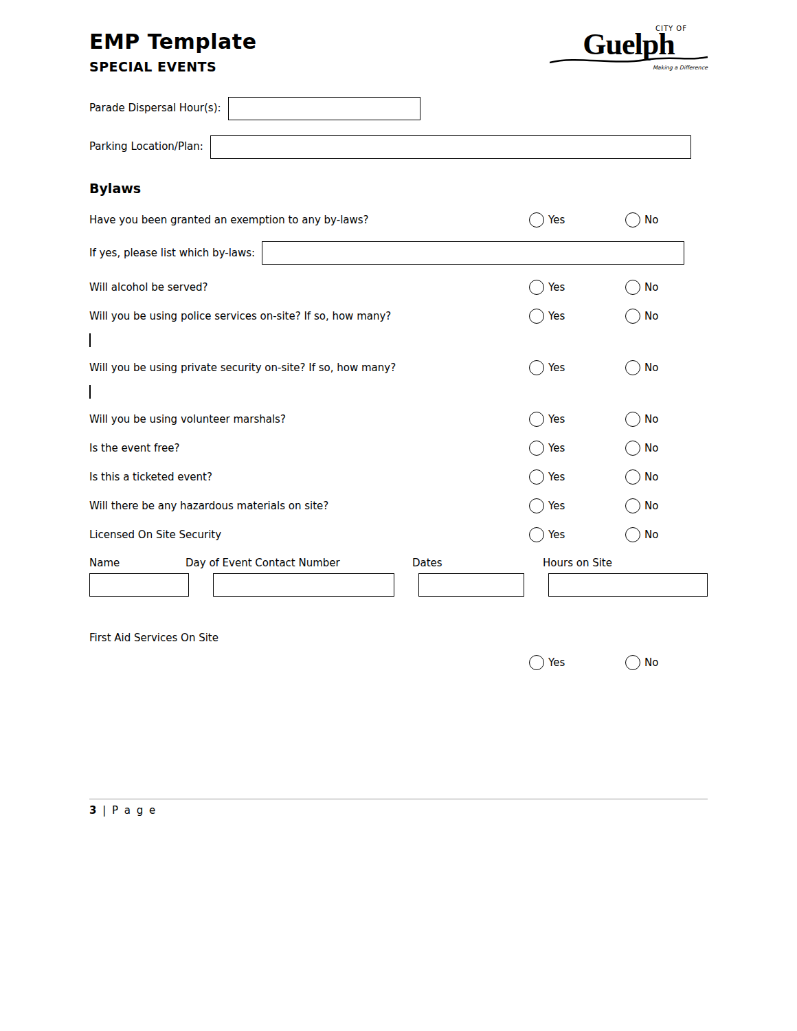EMP Template
SPECIAL EVENTS
CITY OF
Guelph
Making a Difference
Parade Dispersal Hour(s):
Parking Location/Plan:
Bylaws
Have you been granted an exemption to any by-laws? Yes No
If yes, please list which by-laws:
Will alcohol be served? Yes No
Will you be using police services on-site? If so, how many? Yes No
Will you be using private security on-site? If so, how many? Yes No
Will you be using volunteer marshals? Yes No
Is the event free? Yes No
Is this a ticketed event? Yes No
Will there be any hazardous materials on site? Yes No
Licensed On Site Security Yes No
Name
Day of Event Contact Number
Dates
Hours on Site
First Aid Services On Site
Yes No
3 | P a g e